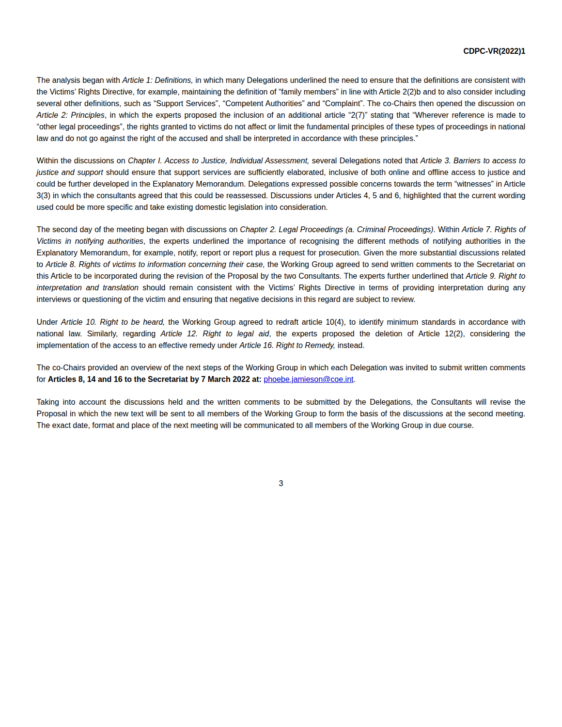CDPC-VR(2022)1
The analysis began with Article 1: Definitions, in which many Delegations underlined the need to ensure that the definitions are consistent with the Victims’ Rights Directive, for example, maintaining the definition of “family members” in line with Article 2(2)b and to also consider including several other definitions, such as “Support Services”, “Competent Authorities” and “Complaint”. The co-Chairs then opened the discussion on Article 2: Principles, in which the experts proposed the inclusion of an additional article “2(7)” stating that “Wherever reference is made to “other legal proceedings”, the rights granted to victims do not affect or limit the fundamental principles of these types of proceedings in national law and do not go against the right of the accused and shall be interpreted in accordance with these principles.”
Within the discussions on Chapter I. Access to Justice, Individual Assessment, several Delegations noted that Article 3. Barriers to access to justice and support should ensure that support services are sufficiently elaborated, inclusive of both online and offline access to justice and could be further developed in the Explanatory Memorandum. Delegations expressed possible concerns towards the term “witnesses” in Article 3(3) in which the consultants agreed that this could be reassessed. Discussions under Articles 4, 5 and 6, highlighted that the current wording used could be more specific and take existing domestic legislation into consideration.
The second day of the meeting began with discussions on Chapter 2. Legal Proceedings (a. Criminal Proceedings). Within Article 7. Rights of Victims in notifying authorities, the experts underlined the importance of recognising the different methods of notifying authorities in the Explanatory Memorandum, for example, notify, report or report plus a request for prosecution. Given the more substantial discussions related to Article 8. Rights of victims to information concerning their case, the Working Group agreed to send written comments to the Secretariat on this Article to be incorporated during the revision of the Proposal by the two Consultants. The experts further underlined that Article 9. Right to interpretation and translation should remain consistent with the Victims’ Rights Directive in terms of providing interpretation during any interviews or questioning of the victim and ensuring that negative decisions in this regard are subject to review.
Under Article 10. Right to be heard, the Working Group agreed to redraft article 10(4), to identify minimum standards in accordance with national law. Similarly, regarding Article 12. Right to legal aid, the experts proposed the deletion of Article 12(2), considering the implementation of the access to an effective remedy under Article 16. Right to Remedy, instead.
The co-Chairs provided an overview of the next steps of the Working Group in which each Delegation was invited to submit written comments for Articles 8, 14 and 16 to the Secretariat by 7 March 2022 at: phoebe.jamieson@coe.int.
Taking into account the discussions held and the written comments to be submitted by the Delegations, the Consultants will revise the Proposal in which the new text will be sent to all members of the Working Group to form the basis of the discussions at the second meeting. The exact date, format and place of the next meeting will be communicated to all members of the Working Group in due course.
3